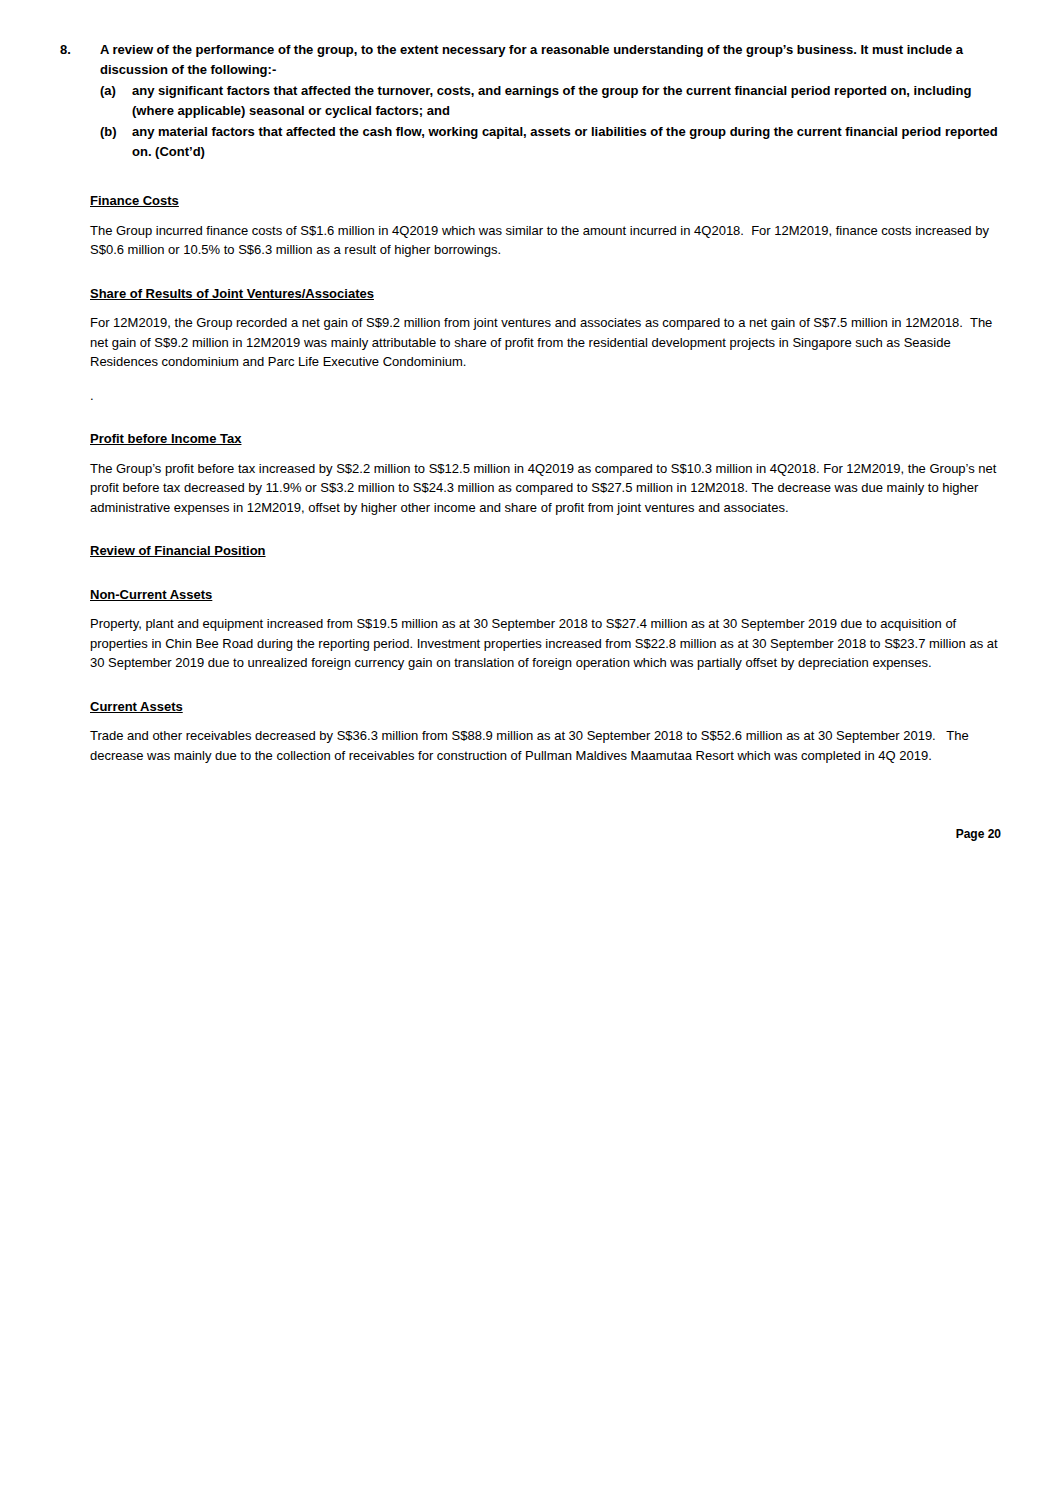8.
A review of the performance of the group, to the extent necessary for a reasonable understanding of the group’s business. It must include a discussion of the following:-
(a) any significant factors that affected the turnover, costs, and earnings of the group for the current financial period reported on, including (where applicable) seasonal or cyclical factors; and
(b) any material factors that affected the cash flow, working capital, assets or liabilities of the group during the current financial period reported on. (Cont’d)
Finance Costs
The Group incurred finance costs of S$1.6 million in 4Q2019 which was similar to the amount incurred in 4Q2018. For 12M2019, finance costs increased by S$0.6 million or 10.5% to S$6.3 million as a result of higher borrowings.
Share of Results of Joint Ventures/Associates
For 12M2019, the Group recorded a net gain of S$9.2 million from joint ventures and associates as compared to a net gain of S$7.5 million in 12M2018. The net gain of S$9.2 million in 12M2019 was mainly attributable to share of profit from the residential development projects in Singapore such as Seaside Residences condominium and Parc Life Executive Condominium.
.
Profit before Income Tax
The Group’s profit before tax increased by S$2.2 million to S$12.5 million in 4Q2019 as compared to S$10.3 million in 4Q2018. For 12M2019, the Group’s net profit before tax decreased by 11.9% or S$3.2 million to S$24.3 million as compared to S$27.5 million in 12M2018. The decrease was due mainly to higher administrative expenses in 12M2019, offset by higher other income and share of profit from joint ventures and associates.
Review of Financial Position
Non-Current Assets
Property, plant and equipment increased from S$19.5 million as at 30 September 2018 to S$27.4 million as at 30 September 2019 due to acquisition of properties in Chin Bee Road during the reporting period. Investment properties increased from S$22.8 million as at 30 September 2018 to S$23.7 million as at 30 September 2019 due to unrealized foreign currency gain on translation of foreign operation which was partially offset by depreciation expenses.
Current Assets
Trade and other receivables decreased by S$36.3 million from S$88.9 million as at 30 September 2018 to S$52.6 million as at 30 September 2019. The decrease was mainly due to the collection of receivables for construction of Pullman Maldives Maamutaa Resort which was completed in 4Q 2019.
Page 20